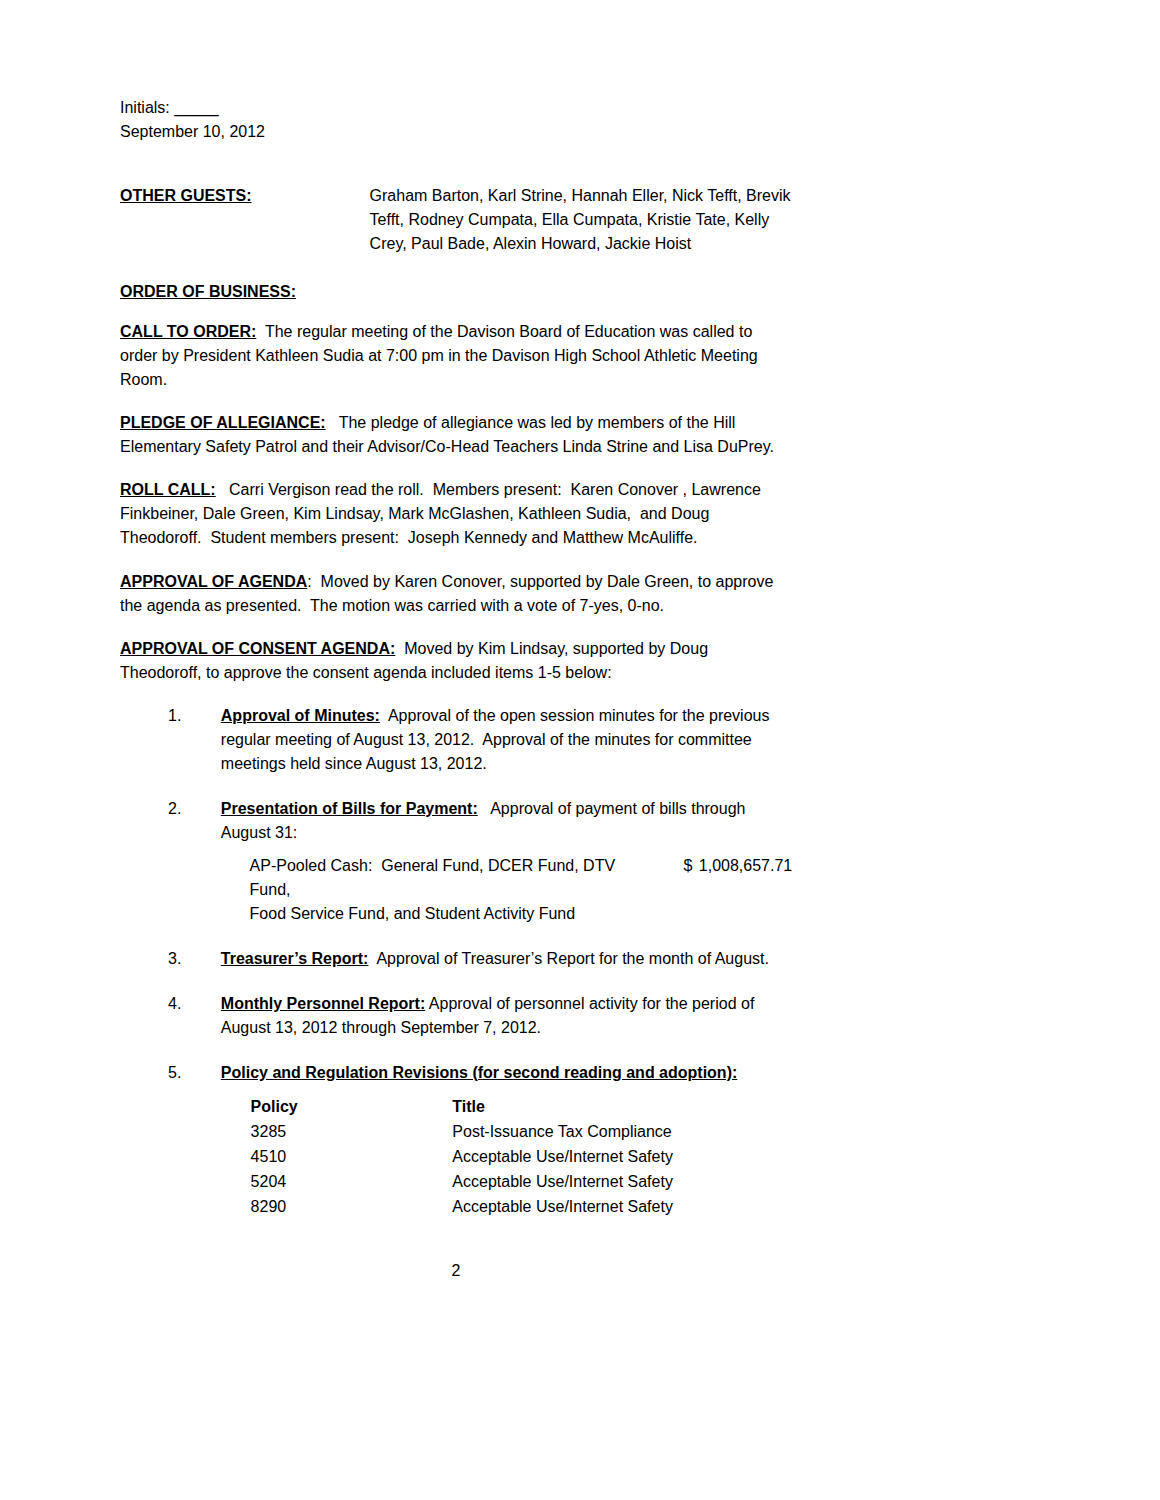Initials: _____
September 10, 2012
OTHER GUESTS:
Graham Barton, Karl Strine, Hannah Eller, Nick Tefft, Brevik Tefft, Rodney Cumpata, Ella Cumpata, Kristie Tate, Kelly Crey, Paul Bade, Alexin Howard, Jackie Hoist
ORDER OF BUSINESS:
CALL TO ORDER: The regular meeting of the Davison Board of Education was called to order by President Kathleen Sudia at 7:00 pm in the Davison High School Athletic Meeting Room.
PLEDGE OF ALLEGIANCE: The pledge of allegiance was led by members of the Hill Elementary Safety Patrol and their Advisor/Co-Head Teachers Linda Strine and Lisa DuPrey.
ROLL CALL: Carri Vergison read the roll. Members present: Karen Conover , Lawrence Finkbeiner, Dale Green, Kim Lindsay, Mark McGlashen, Kathleen Sudia, and Doug Theodoroff. Student members present: Joseph Kennedy and Matthew McAuliffe.
APPROVAL OF AGENDA: Moved by Karen Conover, supported by Dale Green, to approve the agenda as presented. The motion was carried with a vote of 7-yes, 0-no.
APPROVAL OF CONSENT AGENDA: Moved by Kim Lindsay, supported by Doug Theodoroff, to approve the consent agenda included items 1-5 below:
Approval of Minutes: Approval of the open session minutes for the previous regular meeting of August 13, 2012. Approval of the minutes for committee meetings held since August 13, 2012.
Presentation of Bills for Payment: Approval of payment of bills through August 31:
| AP-Pooled Cash: General Fund, DCER Fund, DTV Fund, Food Service Fund, and Student Activity Fund | $ | 1,008,657.71 |
Treasurer’s Report: Approval of Treasurer’s Report for the month of August.
Monthly Personnel Report: Approval of personnel activity for the period of August 13, 2012 through September 7, 2012.
Policy and Regulation Revisions (for second reading and adoption):
| Policy | Title |
| --- | --- |
| 3285 | Post-Issuance Tax Compliance |
| 4510 | Acceptable Use/Internet Safety |
| 5204 | Acceptable Use/Internet Safety |
| 8290 | Acceptable Use/Internet Safety |
2